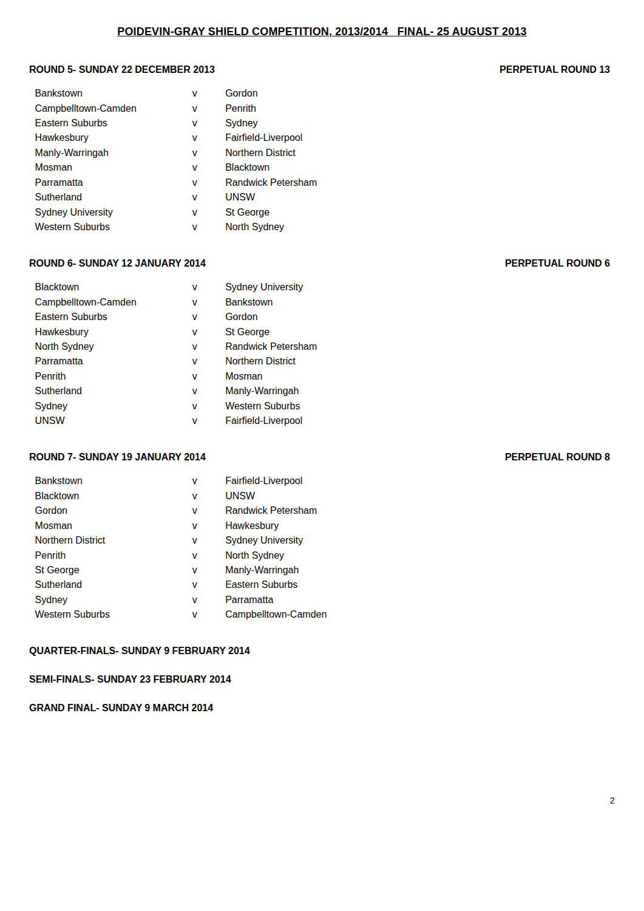POIDEVIN-GRAY SHIELD COMPETITION, 2013/2014 FINAL- 25 AUGUST 2013
ROUND 5- SUNDAY 22 DECEMBER 2013 PERPETUAL ROUND 13
| Bankstown | v | Gordon |
| Campbelltown-Camden | v | Penrith |
| Eastern Suburbs | v | Sydney |
| Hawkesbury | v | Fairfield-Liverpool |
| Manly-Warringah | v | Northern District |
| Mosman | v | Blacktown |
| Parramatta | v | Randwick Petersham |
| Sutherland | v | UNSW |
| Sydney University | v | St George |
| Western Suburbs | v | North Sydney |
ROUND 6- SUNDAY 12 JANUARY 2014 PERPETUAL ROUND 6
| Blacktown | v | Sydney University |
| Campbelltown-Camden | v | Bankstown |
| Eastern Suburbs | v | Gordon |
| Hawkesbury | v | St George |
| North Sydney | v | Randwick Petersham |
| Parramatta | v | Northern District |
| Penrith | v | Mosman |
| Sutherland | v | Manly-Warringah |
| Sydney | v | Western Suburbs |
| UNSW | v | Fairfield-Liverpool |
ROUND 7- SUNDAY 19 JANUARY 2014 PERPETUAL ROUND 8
| Bankstown | v | Fairfield-Liverpool |
| Blacktown | v | UNSW |
| Gordon | v | Randwick Petersham |
| Mosman | v | Hawkesbury |
| Northern District | v | Sydney University |
| Penrith | v | North Sydney |
| St George | v | Manly-Warringah |
| Sutherland | v | Eastern Suburbs |
| Sydney | v | Parramatta |
| Western Suburbs | v | Campbelltown-Camden |
QUARTER-FINALS- SUNDAY 9 FEBRUARY 2014
SEMI-FINALS- SUNDAY 23 FEBRUARY 2014
GRAND FINAL- SUNDAY 9 MARCH 2014
2